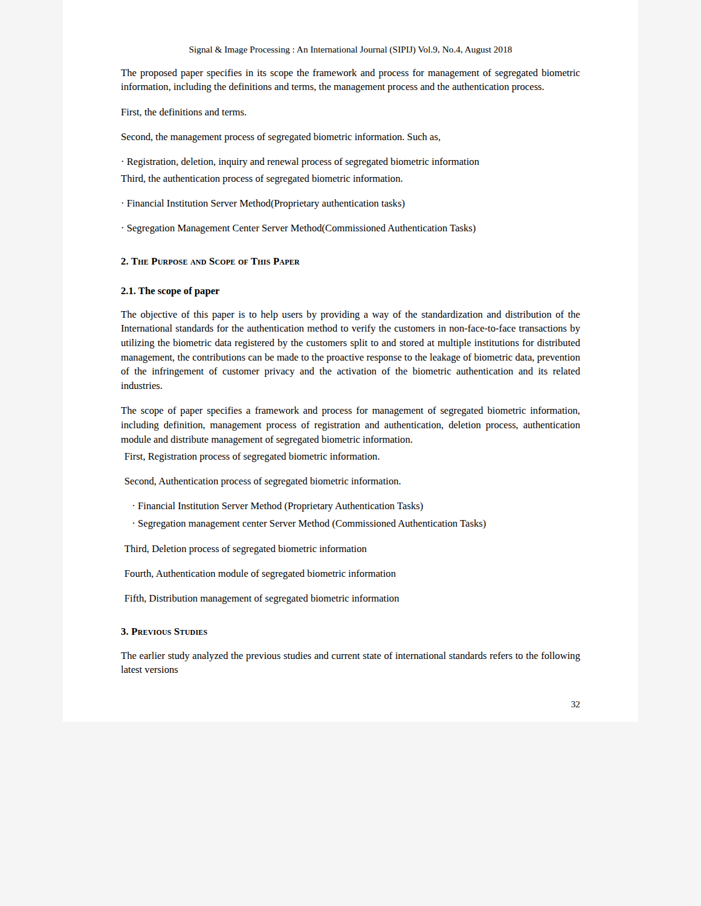Signal & Image Processing : An International Journal (SIPIJ) Vol.9, No.4, August 2018
The proposed paper specifies in its scope the framework and process for management of segregated biometric information, including the definitions and terms, the management process and the authentication process.
First, the definitions and terms.
Second, the management process of segregated biometric information. Such as,
· Registration, deletion, inquiry and renewal process of segregated biometric information
Third, the authentication process of segregated biometric information.
· Financial Institution Server Method(Proprietary authentication tasks)
· Segregation Management Center Server Method(Commissioned Authentication Tasks)
2. The Purpose and Scope of This Paper
2.1. The scope of paper
The objective of this paper is to help users by providing a way of the standardization and distribution of the International standards for the authentication method to verify the customers in non-face-to-face transactions by utilizing the biometric data registered by the customers split to and stored at multiple institutions for distributed management, the contributions can be made to the proactive response to the leakage of biometric data, prevention of the infringement of customer privacy and the activation of the biometric authentication and its related industries.
The scope of paper specifies a framework and process for management of segregated biometric information, including definition, management process of registration and authentication, deletion process, authentication module and distribute management of segregated biometric information.
First, Registration process of segregated biometric information.
Second, Authentication process of segregated biometric information.
· Financial Institution Server Method (Proprietary Authentication Tasks)
· Segregation management center Server Method (Commissioned Authentication Tasks)
Third, Deletion process of segregated biometric information
Fourth, Authentication module of segregated biometric information
Fifth, Distribution management of segregated biometric information
3. Previous Studies
The earlier study analyzed the previous studies and current state of international standards refers to the following latest versions
32